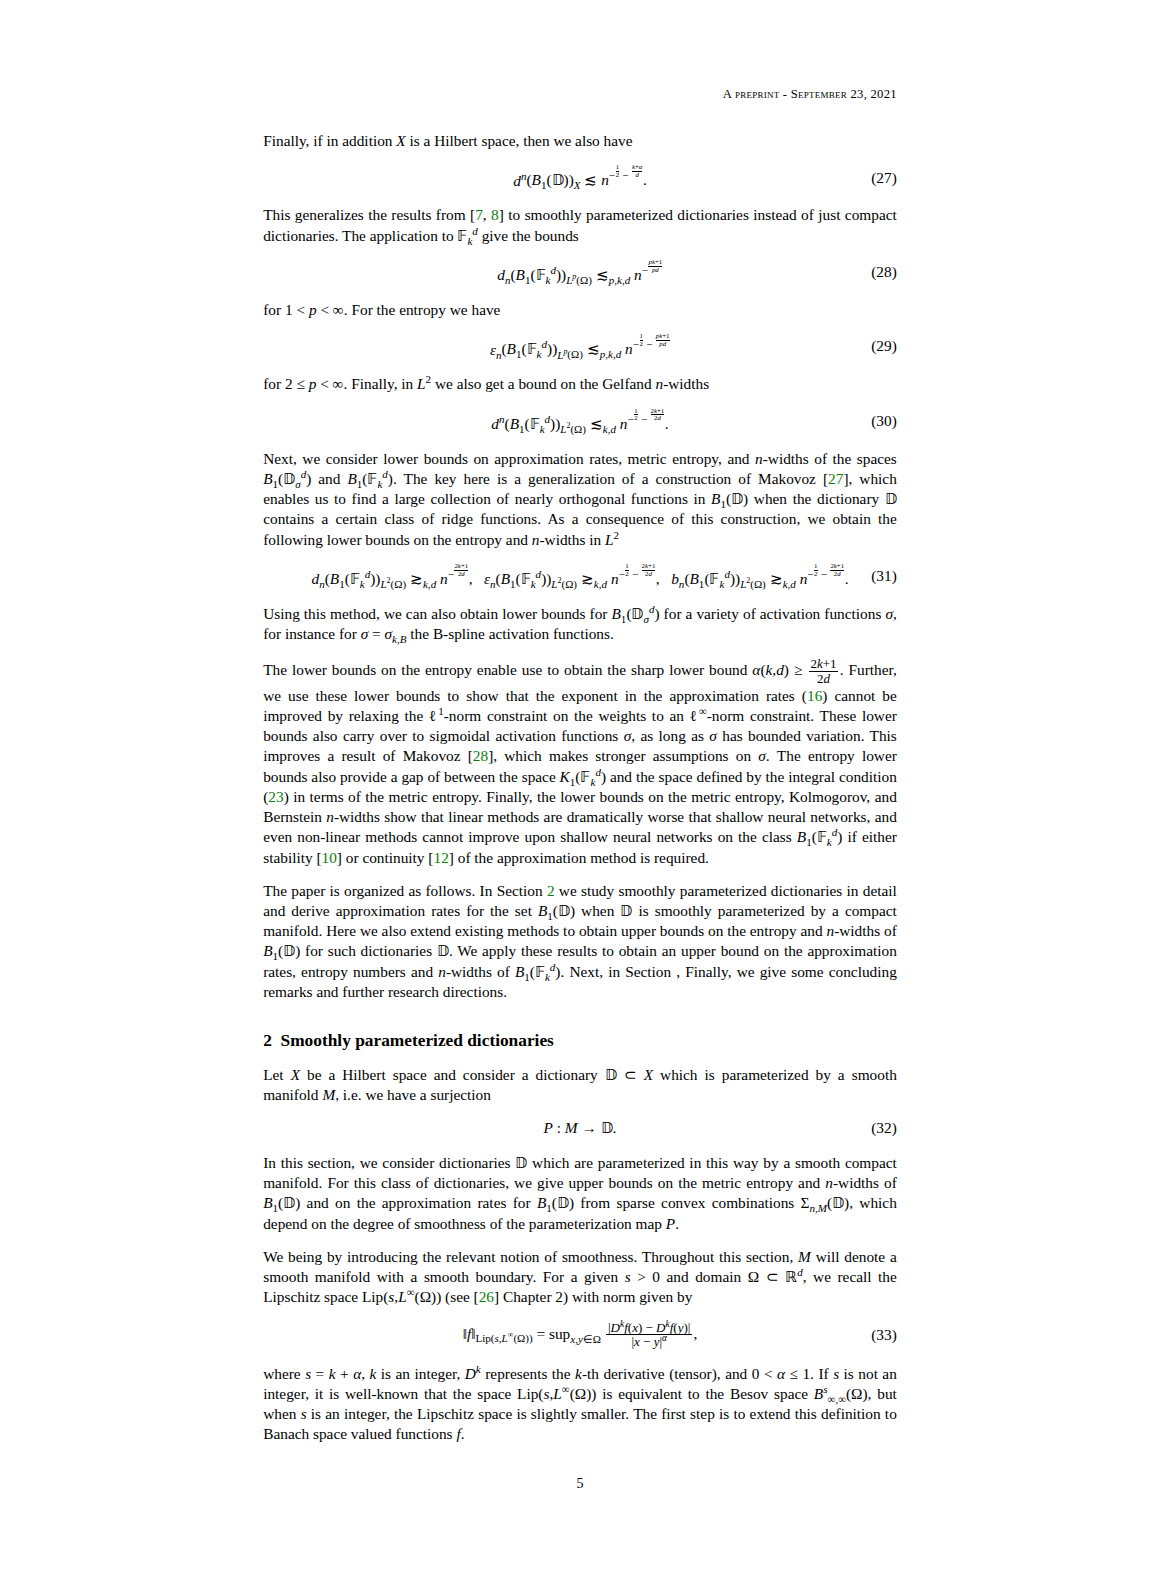A preprint - September 23, 2021
Finally, if in addition X is a Hilbert space, then we also have
dn(B1(𝔻))X ≲ n−12 − k+α d. (27)
This generalizes the results from [7, 8] to smoothly parameterized dictionaries instead of just compact dictionaries. The application to 𝔽kd give the bounds
dn(B1(𝔽kd))Lp(Ω) ≲p,k,d n−pk+1 pd (28)
for 1 < p < ∞. For the entropy we have
εn(B1(𝔽kd))Lp(Ω) ≲p,k,d n−12 − pk+1 pd (29)
for 2 ≤ p < ∞. Finally, in L2 we also get a bound on the Gelfand n-widths
dn(B1(𝔽kd))L2(Ω) ≲k,d n−12 − 2k+12d. (30)
Next, we consider lower bounds on approximation rates, metric entropy, and n-widths of the spaces B1(𝔻σd) and B1(𝔽kd). The key here is a generalization of a construction of Makovoz [27], which enables us to find a large collection of nearly orthogonal functions in B1(𝔻) when the dictionary 𝔻 contains a certain class of ridge functions. As a consequence of this construction, we obtain the following lower bounds on the entropy and n-widths in L2
dn(B1(𝔽kd))L2(Ω) ≳k,d n−2k+12d, εn(B1(𝔽kd))L2(Ω) ≳k,d n−12 − 2k+12d, bn(B1(𝔽kd))L2(Ω) ≳k,d n−12 − 2k+12d. (31)
Using this method, we can also obtain lower bounds for B1(𝔻σd) for a variety of activation functions σ, for instance for σ = σk,B the B-spline activation functions.
The lower bounds on the entropy enable use to obtain the sharp lower bound α(k,d) ≥ 2k+12d. Further, we use these lower bounds to show that the exponent in the approximation rates (16) cannot be improved by relaxing the ℓ1-norm constraint on the weights to an ℓ∞-norm constraint. These lower bounds also carry over to sigmoidal activation functions σ, as long as σ has bounded variation. This improves a result of Makovoz [28], which makes stronger assumptions on σ. The entropy lower bounds also provide a gap of between the space K1(𝔽kd) and the space defined by the integral condition (23) in terms of the metric entropy. Finally, the lower bounds on the metric entropy, Kolmogorov, and Bernstein n-widths show that linear methods are dramatically worse that shallow neural networks, and even non-linear methods cannot improve upon shallow neural networks on the class B1(𝔽kd) if either stability [10] or continuity [12] of the approximation method is required.
The paper is organized as follows. In Section 2 we study smoothly parameterized dictionaries in detail and derive approximation rates for the set B1(𝔻) when 𝔻 is smoothly parameterized by a compact manifold. Here we also extend existing methods to obtain upper bounds on the entropy and n-widths of B1(𝔻) for such dictionaries 𝔻. We apply these results to obtain an upper bound on the approximation rates, entropy numbers and n-widths of B1(𝔽kd). Next, in Section , Finally, we give some concluding remarks and further research directions.
2 Smoothly parameterized dictionaries
Let X be a Hilbert space and consider a dictionary 𝔻 ⊂ X which is parameterized by a smooth manifold M, i.e. we have a surjection
P : M → 𝔻. (32)
In this section, we consider dictionaries 𝔻 which are parameterized in this way by a smooth compact manifold. For this class of dictionaries, we give upper bounds on the metric entropy and n-widths of B1(𝔻) and on the approximation rates for B1(𝔻) from sparse convex combinations Σn,M(𝔻), which depend on the degree of smoothness of the parameterization map P.
We being by introducing the relevant notion of smoothness. Throughout this section, M will denote a smooth manifold with a smooth boundary. For a given s > 0 and domain Ω ⊂ ℝd, we recall the Lipschitz space Lip(s,L∞(Ω)) (see [26] Chapter 2) with norm given by
‖f‖Lip(s,L∞(Ω)) = supx,y∈Ω |Dkf(x) − Dkf(y)||x − y|α, (33)
where s = k + α, k is an integer, Dk represents the k-th derivative (tensor), and 0 < α ≤ 1. If s is not an integer, it is well-known that the space Lip(s,L∞(Ω)) is equivalent to the Besov space Bs∞,∞(Ω), but when s is an integer, the Lipschitz space is slightly smaller. The first step is to extend this definition to Banach space valued functions f.
5